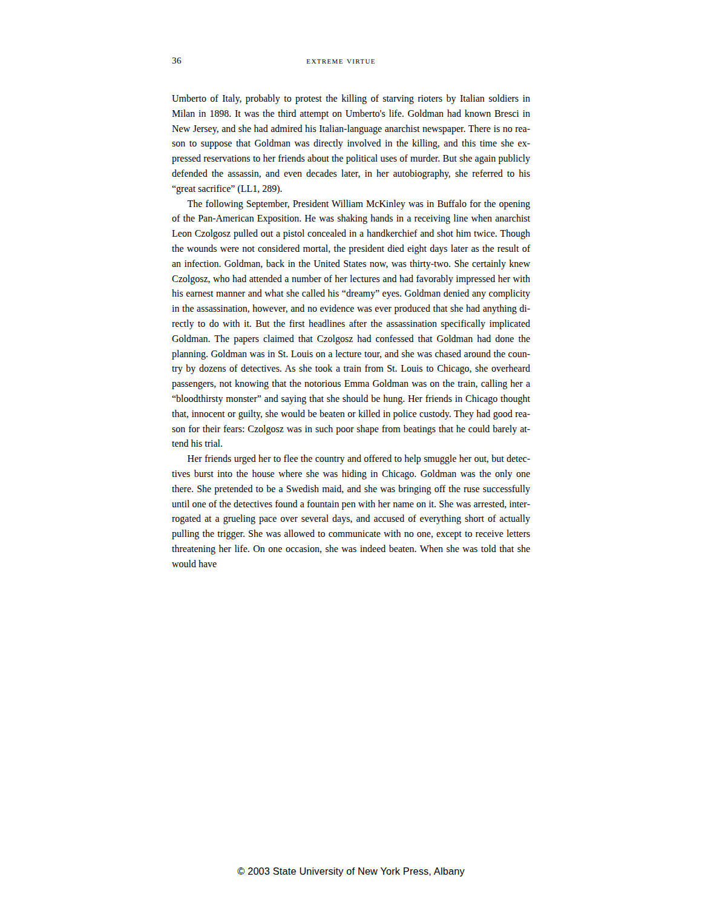36 Extreme Virtue
Umberto of Italy, probably to protest the killing of starving rioters by Italian soldiers in Milan in 1898. It was the third attempt on Umberto's life. Goldman had known Bresci in New Jersey, and she had admired his Italian-language anarchist newspaper. There is no reason to suppose that Goldman was directly involved in the killing, and this time she expressed reservations to her friends about the political uses of murder. But she again publicly defended the assassin, and even decades later, in her autobiography, she referred to his “great sacrifice” (LL1, 289).
The following September, President William McKinley was in Buffalo for the opening of the Pan-American Exposition. He was shaking hands in a receiving line when anarchist Leon Czolgosz pulled out a pistol concealed in a handkerchief and shot him twice. Though the wounds were not considered mortal, the president died eight days later as the result of an infection. Goldman, back in the United States now, was thirty-two. She certainly knew Czolgosz, who had attended a number of her lectures and had favorably impressed her with his earnest manner and what she called his “dreamy” eyes. Goldman denied any complicity in the assassination, however, and no evidence was ever produced that she had anything directly to do with it. But the first headlines after the assassination specifically implicated Goldman. The papers claimed that Czolgosz had confessed that Goldman had done the planning. Goldman was in St. Louis on a lecture tour, and she was chased around the country by dozens of detectives. As she took a train from St. Louis to Chicago, she overheard passengers, not knowing that the notorious Emma Goldman was on the train, calling her a “bloodthirsty monster” and saying that she should be hung. Her friends in Chicago thought that, innocent or guilty, she would be beaten or killed in police custody. They had good reason for their fears: Czolgosz was in such poor shape from beatings that he could barely attend his trial.
Her friends urged her to flee the country and offered to help smuggle her out, but detectives burst into the house where she was hiding in Chicago. Goldman was the only one there. She pretended to be a Swedish maid, and she was bringing off the ruse successfully until one of the detectives found a fountain pen with her name on it. She was arrested, interrogated at a grueling pace over several days, and accused of everything short of actually pulling the trigger. She was allowed to communicate with no one, except to receive letters threatening her life. On one occasion, she was indeed beaten. When she was told that she would have
© 2003 State University of New York Press, Albany